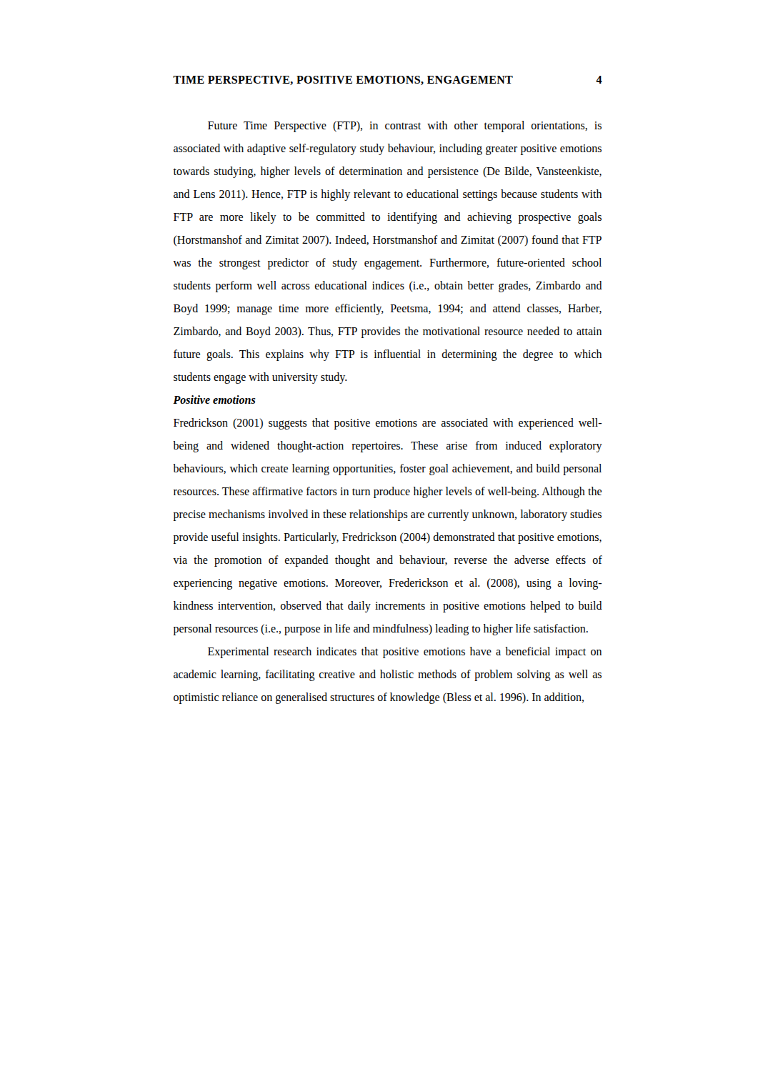Time Perspective, Positive Emotions, Engagement 4
Future Time Perspective (FTP), in contrast with other temporal orientations, is associated with adaptive self-regulatory study behaviour, including greater positive emotions towards studying, higher levels of determination and persistence (De Bilde, Vansteenkiste, and Lens 2011). Hence, FTP is highly relevant to educational settings because students with FTP are more likely to be committed to identifying and achieving prospective goals (Horstmanshof and Zimitat 2007). Indeed, Horstmanshof and Zimitat (2007) found that FTP was the strongest predictor of study engagement. Furthermore, future-oriented school students perform well across educational indices (i.e., obtain better grades, Zimbardo and Boyd 1999; manage time more efficiently, Peetsma, 1994; and attend classes, Harber, Zimbardo, and Boyd 2003). Thus, FTP provides the motivational resource needed to attain future goals. This explains why FTP is influential in determining the degree to which students engage with university study.
Positive emotions
Fredrickson (2001) suggests that positive emotions are associated with experienced well-being and widened thought-action repertoires. These arise from induced exploratory behaviours, which create learning opportunities, foster goal achievement, and build personal resources. These affirmative factors in turn produce higher levels of well-being. Although the precise mechanisms involved in these relationships are currently unknown, laboratory studies provide useful insights. Particularly, Fredrickson (2004) demonstrated that positive emotions, via the promotion of expanded thought and behaviour, reverse the adverse effects of experiencing negative emotions. Moreover, Frederickson et al. (2008), using a loving-kindness intervention, observed that daily increments in positive emotions helped to build personal resources (i.e., purpose in life and mindfulness) leading to higher life satisfaction.
Experimental research indicates that positive emotions have a beneficial impact on academic learning, facilitating creative and holistic methods of problem solving as well as optimistic reliance on generalised structures of knowledge (Bless et al. 1996). In addition,